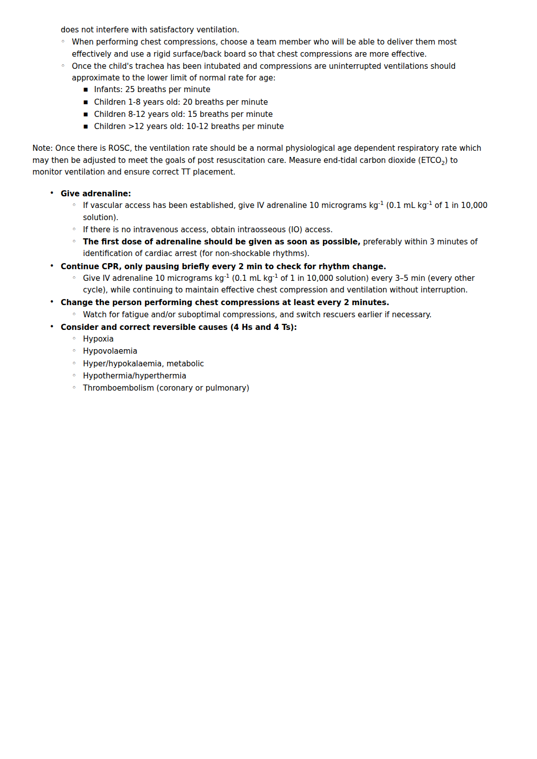does not interfere with satisfactory ventilation.
When performing chest compressions, choose a team member who will be able to deliver them most effectively and use a rigid surface/back board so that chest compressions are more effective.
Once the child's trachea has been intubated and compressions are uninterrupted ventilations should approximate to the lower limit of normal rate for age:
Infants: 25 breaths per minute
Children 1-8 years old: 20 breaths per minute
Children 8-12 years old: 15 breaths per minute
Children >12 years old: 10-12 breaths per minute
Note: Once there is ROSC, the ventilation rate should be a normal physiological age dependent respiratory rate which may then be adjusted to meet the goals of post resuscitation care. Measure end-tidal carbon dioxide (ETCO2) to monitor ventilation and ensure correct TT placement.
Give adrenaline:
If vascular access has been established, give IV adrenaline 10 micrograms kg-1 (0.1 mL kg-1 of 1 in 10,000 solution).
If there is no intravenous access, obtain intraosseous (IO) access.
The first dose of adrenaline should be given as soon as possible, preferably within 3 minutes of identification of cardiac arrest (for non-shockable rhythms).
Continue CPR, only pausing briefly every 2 min to check for rhythm change.
Give IV adrenaline 10 micrograms kg-1 (0.1 mL kg-1 of 1 in 10,000 solution) every 3–5 min (every other cycle), while continuing to maintain effective chest compression and ventilation without interruption.
Change the person performing chest compressions at least every 2 minutes.
Watch for fatigue and/or suboptimal compressions, and switch rescuers earlier if necessary.
Consider and correct reversible causes (4 Hs and 4 Ts):
Hypoxia
Hypovolaemia
Hyper/hypokalaemia, metabolic
Hypothermia/hyperthermia
Thromboembolism (coronary or pulmonary)